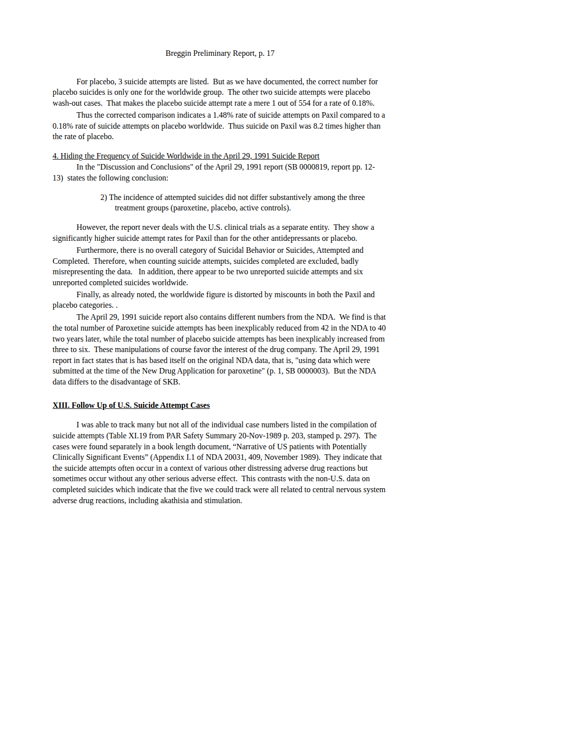Breggin Preliminary Report, p. 17
For placebo, 3 suicide attempts are listed. But as we have documented, the correct number for placebo suicides is only one for the worldwide group. The other two suicide attempts were placebo wash-out cases. That makes the placebo suicide attempt rate a mere 1 out of 554 for a rate of 0.18%.
Thus the corrected comparison indicates a 1.48% rate of suicide attempts on Paxil compared to a 0.18% rate of suicide attempts on placebo worldwide. Thus suicide on Paxil was 8.2 times higher than the rate of placebo.
4. Hiding the Frequency of Suicide Worldwide in the April 29, 1991 Suicide Report
In the "Discussion and Conclusions" of the April 29, 1991 report (SB 0000819, report pp. 12-13) states the following conclusion:
2) The incidence of attempted suicides did not differ substantively among the three treatment groups (paroxetine, placebo, active controls).
However, the report never deals with the U.S. clinical trials as a separate entity. They show a significantly higher suicide attempt rates for Paxil than for the other antidepressants or placebo.
Furthermore, there is no overall category of Suicidal Behavior or Suicides, Attempted and Completed. Therefore, when counting suicide attempts, suicides completed are excluded, badly misrepresenting the data. In addition, there appear to be two unreported suicide attempts and six unreported completed suicides worldwide.
Finally, as already noted, the worldwide figure is distorted by miscounts in both the Paxil and placebo categories. .
The April 29, 1991 suicide report also contains different numbers from the NDA. We find is that the total number of Paroxetine suicide attempts has been inexplicably reduced from 42 in the NDA to 40 two years later, while the total number of placebo suicide attempts has been inexplicably increased from three to six. These manipulations of course favor the interest of the drug company. The April 29, 1991 report in fact states that is has based itself on the original NDA data, that is, "using data which were submitted at the time of the New Drug Application for paroxetine" (p. 1, SB 0000003). But the NDA data differs to the disadvantage of SKB.
XIII. Follow Up of U.S. Suicide Attempt Cases
I was able to track many but not all of the individual case numbers listed in the compilation of suicide attempts (Table XI.19 from PAR Safety Summary 20-Nov-1989 p. 203, stamped p. 297). The cases were found separately in a book length document, “Narrative of US patients with Potentially Clinically Significant Events” (Appendix I.1 of NDA 20031, 409, November 1989). They indicate that the suicide attempts often occur in a context of various other distressing adverse drug reactions but sometimes occur without any other serious adverse effect. This contrasts with the non-U.S. data on completed suicides which indicate that the five we could track were all related to central nervous system adverse drug reactions, including akathisia and stimulation.